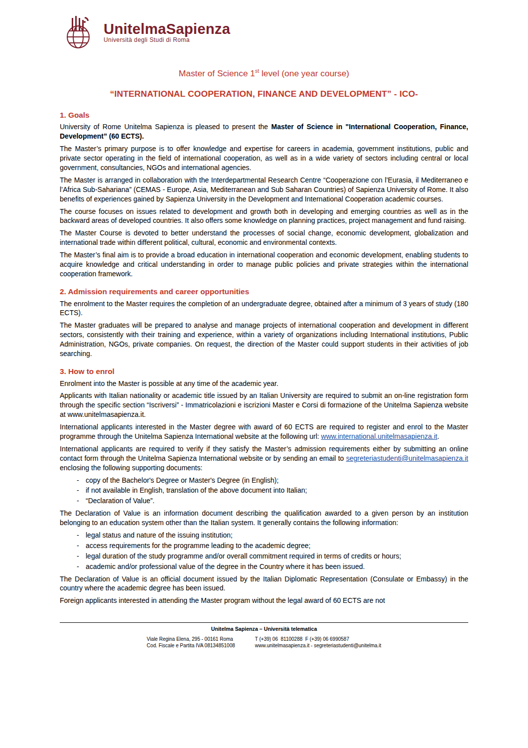UnitelmaSapienza
Università degli Studi di Roma
Master of Science 1st level (one year course)
“INTERNATIONAL COOPERATION, FINANCE AND DEVELOPMENT” - ICO-
1. Goals
University of Rome Unitelma Sapienza is pleased to present the Master of Science in "International Cooperation, Finance, Development” (60 ECTS).
The Master’s primary purpose is to offer knowledge and expertise for careers in academia, government institutions, public and private sector operating in the field of international cooperation, as well as in a wide variety of sectors including central or local government, consultancies, NGOs and international agencies.
The Master is arranged in collaboration with the Interdepartmental Research Centre “Cooperazione con l’Eurasia, il Mediterraneo e l’Africa Sub-Sahariana” (CEMAS - Europe, Asia, Mediterranean and Sub Saharan Countries) of Sapienza University of Rome. It also benefits of experiences gained by Sapienza University in the Development and International Cooperation academic courses.
The course focuses on issues related to development and growth both in developing and emerging countries as well as in the backward areas of developed countries. It also offers some knowledge on planning practices, project management and fund raising.
The Master Course is devoted to better understand the processes of social change, economic development, globalization and international trade within different political, cultural, economic and environmental contexts.
The Master’s final aim is to provide a broad education in international cooperation and economic development, enabling students to acquire knowledge and critical understanding in order to manage public policies and private strategies within the international cooperation framework.
2. Admission requirements and career opportunities
The enrolment to the Master requires the completion of an undergraduate degree, obtained after a minimum of 3 years of study (180 ECTS).
The Master graduates will be prepared to analyse and manage projects of international cooperation and development in different sectors, consistently with their training and experience, within a variety of organizations including International institutions, Public Administration, NGOs, private companies. On request, the direction of the Master could support students in their activities of job searching.
3. How to enrol
Enrolment into the Master is possible at any time of the academic year.
Applicants with Italian nationality or academic title issued by an Italian University are required to submit an on-line registration form through the specific section “Iscriversi” - Immatricolazioni e iscrizioni Master e Corsi di formazione of the Unitelma Sapienza website at www.unitelmasapienza.it.
International applicants interested in the Master degree with award of 60 ECTS are required to register and enrol to the Master programme through the Unitelma Sapienza International website at the following url: www.international.unitelmasapienza.it.
International applicants are required to verify if they satisfy the Master’s admission requirements either by submitting an online contact form through the Unitelma Sapienza International website or by sending an email to segreteriastudenti@unitelmasapienza.it enclosing the following supporting documents:
copy of the Bachelor's Degree or Master's Degree (in English);
if not available in English, translation of the above document into Italian;
“Declaration of Value”.
The Declaration of Value is an information document describing the qualification awarded to a given person by an institution belonging to an education system other than the Italian system. It generally contains the following information:
legal status and nature of the issuing institution;
access requirements for the programme leading to the academic degree;
legal duration of the study programme and/or overall commitment required in terms of credits or hours;
academic and/or professional value of the degree in the Country where it has been issued.
The Declaration of Value is an official document issued by the Italian Diplomatic Representation (Consulate or Embassy) in the country where the academic degree has been issued.
Foreign applicants interested in attending the Master program without the legal award of 60 ECTS are not
Unitelma Sapienza – Università telematica
Viale Regina Elena, 295 - 00161 Roma
Cod. Fiscale e Partita IVA 08134851008
T (+39) 06 81100288 F (+39) 06 6990587
www.unitelmasapienza.it - segreteriastudenti@unitelma.it